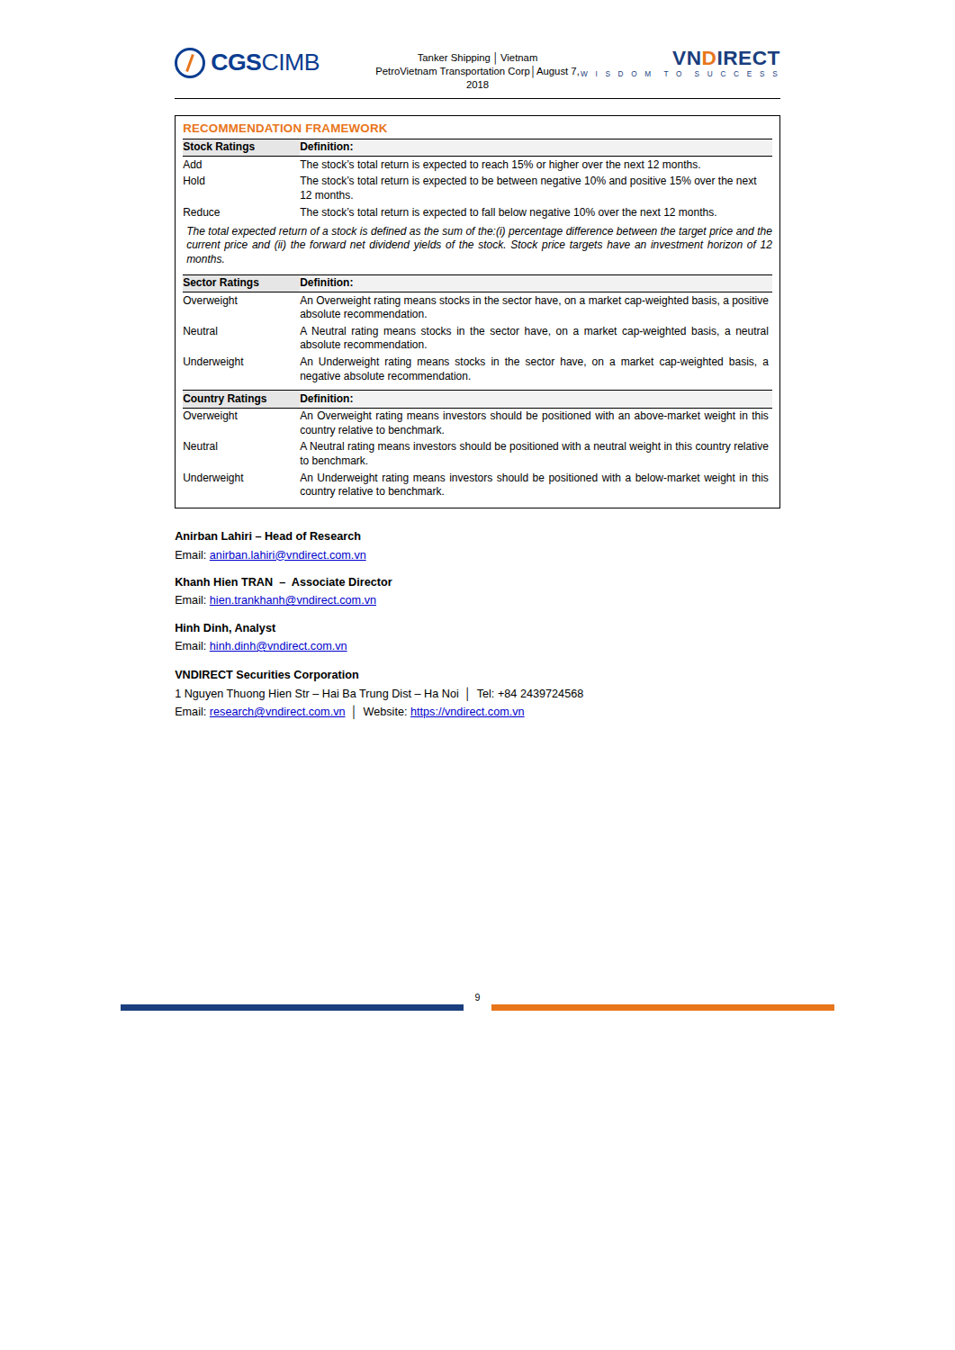CGS CIMB
Tanker Shipping│Vietnam
PetroVietnam Transportation Corp│August 7, 2018
VNDIRECT
W I S D O M T O S U C C E S S
RECOMMENDATION FRAMEWORK
| Stock Ratings | Definition: |
| Add | The stock’s total return is expected to reach 15% or higher over the next 12 months. |
| Hold | The stock’s total return is expected to be between negative 10% and positive 15% over the next 12 months. |
| Reduce | The stock’s total return is expected to fall below negative 10% over the next 12 months. |
The total expected return of a stock is defined as the sum of the:(i) percentage difference between the target price and the current price and (ii) the forward net dividend yields of the stock. Stock price targets have an investment horizon of 12 months.
| Sector Ratings | Definition: |
| Overweight | An Overweight rating means stocks in the sector have, on a market cap-weighted basis, a positive absolute recommendation. |
| Neutral | A Neutral rating means stocks in the sector have, on a market cap-weighted basis, a neutral absolute recommendation. |
| Underweight | An Underweight rating means stocks in the sector have, on a market cap-weighted basis, a negative absolute recommendation. |
| Country Ratings | Definition: |
| Overweight | An Overweight rating means investors should be positioned with an above-market weight in this country relative to benchmark. |
| Neutral | A Neutral rating means investors should be positioned with a neutral weight in this country relative to benchmark. |
| Underweight | An Underweight rating means investors should be positioned with a below-market weight in this country relative to benchmark. |
Anirban Lahiri – Head of Research
Email: anirban.lahiri@vndirect.com.vn
Khanh Hien TRAN – Associate Director
Email: hien.trankhanh@vndirect.com.vn
Hinh Dinh, Analyst
Email: hinh.dinh@vndirect.com.vn
VNDIRECT Securities Corporation
1 Nguyen Thuong Hien Str – Hai Ba Trung Dist – Ha Noi│Tel: +84 2439724568
Email: research@vndirect.com.vn│Website: https://vndirect.com.vn
9